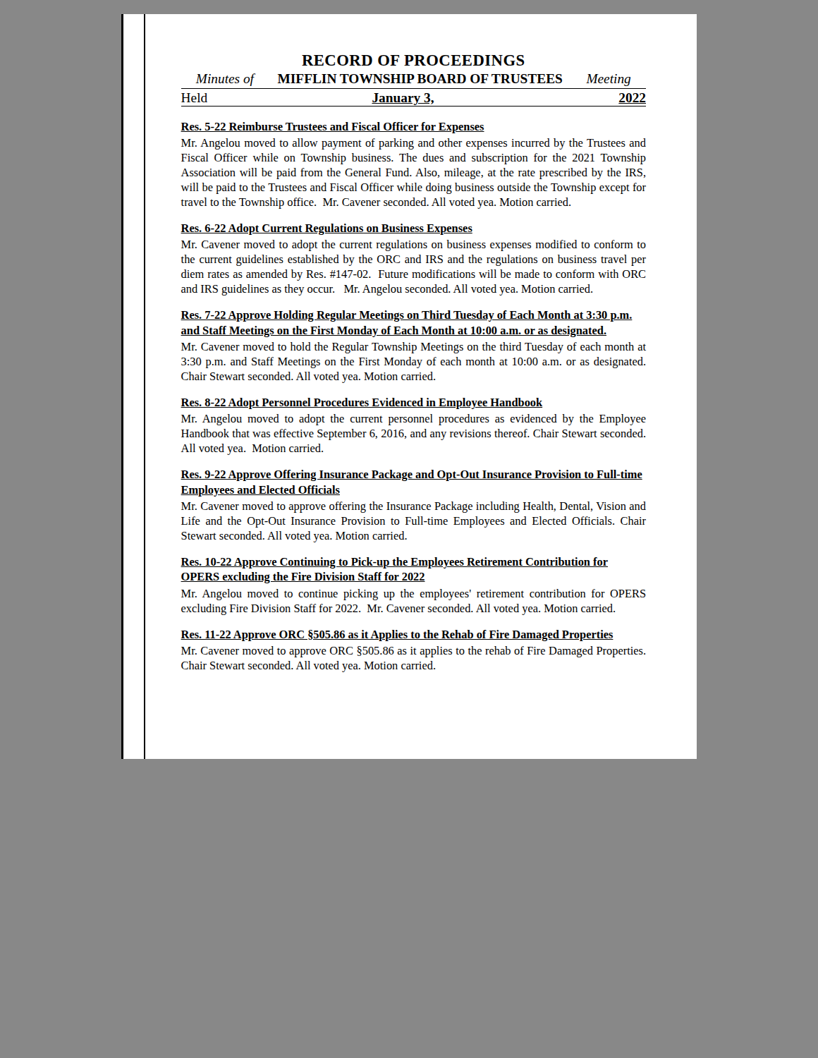RECORD OF PROCEEDINGS
Minutes of MIFFLIN TOWNSHIP BOARD OF TRUSTEES Meeting
Held January 3, 2022
Res. 5-22 Reimburse Trustees and Fiscal Officer for Expenses
Mr. Angelou moved to allow payment of parking and other expenses incurred by the Trustees and Fiscal Officer while on Township business. The dues and subscription for the 2021 Township Association will be paid from the General Fund. Also, mileage, at the rate prescribed by the IRS, will be paid to the Trustees and Fiscal Officer while doing business outside the Township except for travel to the Township office. Mr. Cavener seconded. All voted yea. Motion carried.
Res. 6-22 Adopt Current Regulations on Business Expenses
Mr. Cavener moved to adopt the current regulations on business expenses modified to conform to the current guidelines established by the ORC and IRS and the regulations on business travel per diem rates as amended by Res. #147-02. Future modifications will be made to conform with ORC and IRS guidelines as they occur. Mr. Angelou seconded. All voted yea. Motion carried.
Res. 7-22 Approve Holding Regular Meetings on Third Tuesday of Each Month at 3:30 p.m. and Staff Meetings on the First Monday of Each Month at 10:00 a.m. or as designated.
Mr. Cavener moved to hold the Regular Township Meetings on the third Tuesday of each month at 3:30 p.m. and Staff Meetings on the First Monday of each month at 10:00 a.m. or as designated. Chair Stewart seconded. All voted yea. Motion carried.
Res. 8-22 Adopt Personnel Procedures Evidenced in Employee Handbook
Mr. Angelou moved to adopt the current personnel procedures as evidenced by the Employee Handbook that was effective September 6, 2016, and any revisions thereof. Chair Stewart seconded. All voted yea. Motion carried.
Res. 9-22 Approve Offering Insurance Package and Opt-Out Insurance Provision to Full-time Employees and Elected Officials
Mr. Cavener moved to approve offering the Insurance Package including Health, Dental, Vision and Life and the Opt-Out Insurance Provision to Full-time Employees and Elected Officials. Chair Stewart seconded. All voted yea. Motion carried.
Res. 10-22 Approve Continuing to Pick-up the Employees Retirement Contribution for OPERS excluding the Fire Division Staff for 2022
Mr. Angelou moved to continue picking up the employees' retirement contribution for OPERS excluding Fire Division Staff for 2022. Mr. Cavener seconded. All voted yea. Motion carried.
Res. 11-22 Approve ORC §505.86 as it Applies to the Rehab of Fire Damaged Properties
Mr. Cavener moved to approve ORC §505.86 as it applies to the rehab of Fire Damaged Properties. Chair Stewart seconded. All voted yea. Motion carried.